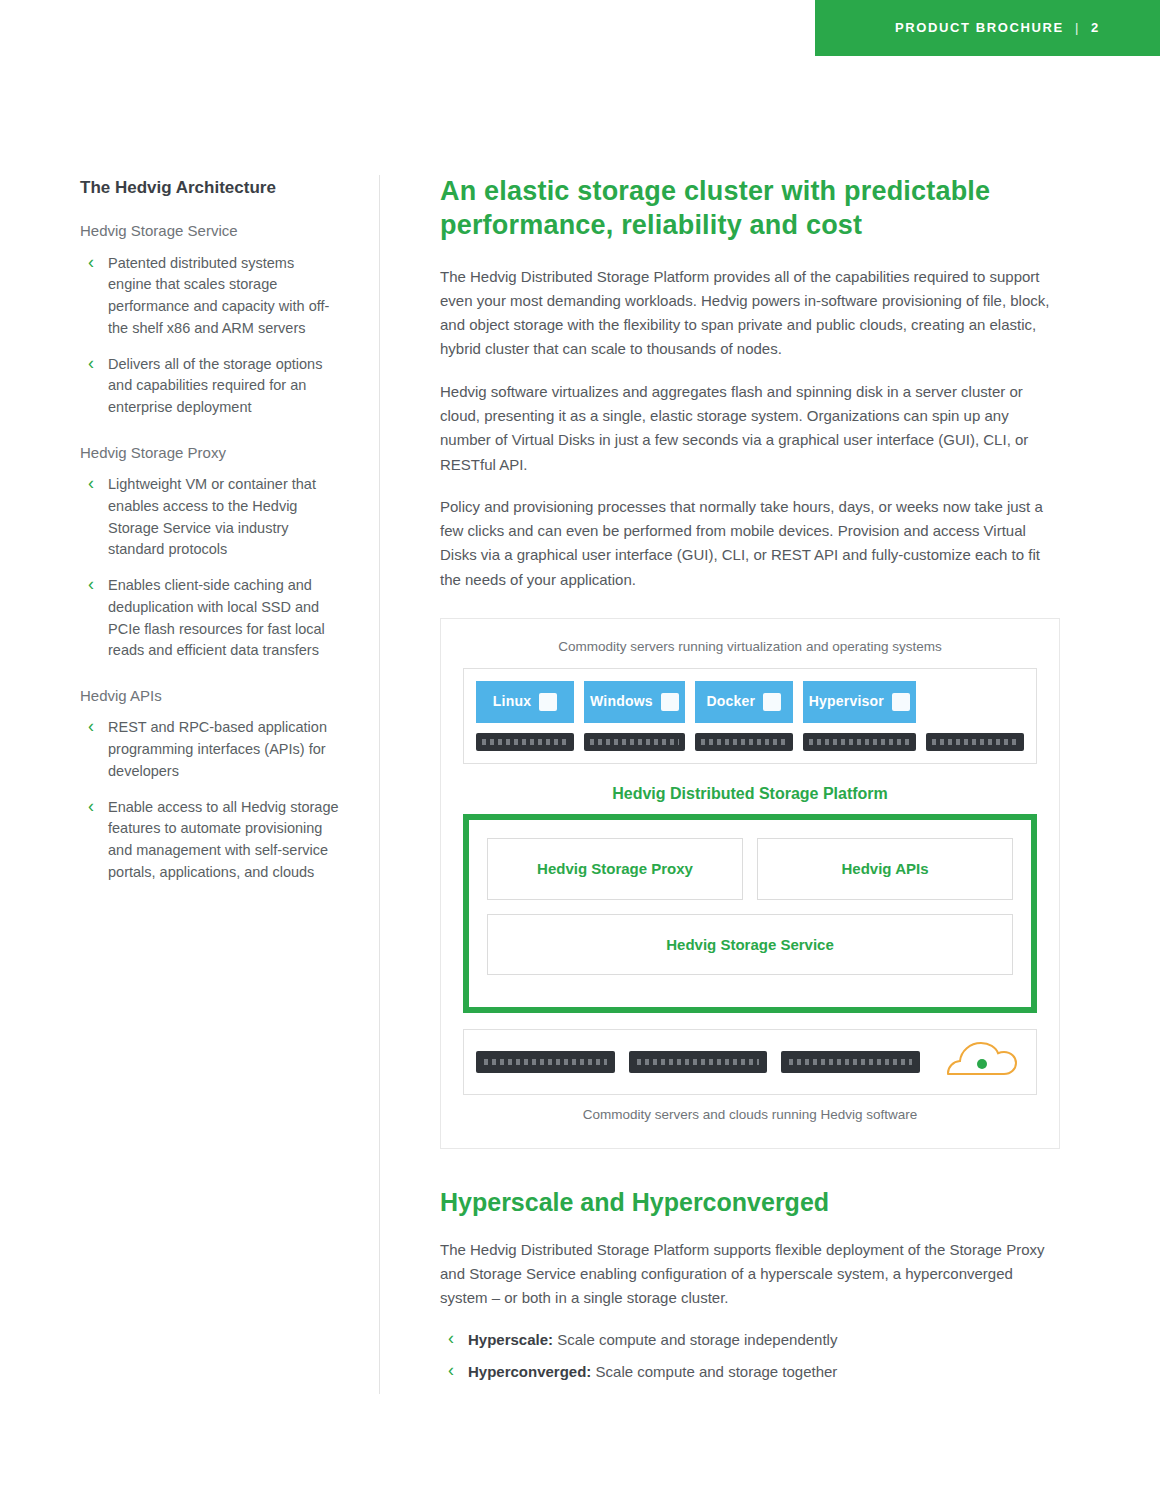PRODUCT BROCHURE | 2
The Hedvig Architecture
Hedvig Storage Service
Patented distributed systems engine that scales storage performance and capacity with off-the shelf x86 and ARM servers
Delivers all of the storage options and capabilities required for an enterprise deployment
Hedvig Storage Proxy
Lightweight VM or container that enables access to the Hedvig Storage Service via industry standard protocols
Enables client-side caching and deduplication with local SSD and PCIe flash resources for fast local reads and efficient data transfers
Hedvig APIs
REST and RPC-based application programming interfaces (APIs) for developers
Enable access to all Hedvig storage features to automate provisioning and management with self-service portals, applications, and clouds
An elastic storage cluster with predictable performance, reliability and cost
The Hedvig Distributed Storage Platform provides all of the capabilities required to support even your most demanding workloads. Hedvig powers in-software provisioning of file, block, and object storage with the flexibility to span private and public clouds, creating an elastic, hybrid cluster that can scale to thousands of nodes.
Hedvig software virtualizes and aggregates flash and spinning disk in a server cluster or cloud, presenting it as a single, elastic storage system. Organizations can spin up any number of Virtual Disks in just a few seconds via a graphical user interface (GUI), CLI, or RESTful API.
Policy and provisioning processes that normally take hours, days, or weeks now take just a few clicks and can even be performed from mobile devices. Provision and access Virtual Disks via a graphical user interface (GUI), CLI, or REST API and fully-customize each to fit the needs of your application.
Commodity servers running virtualization and operating systems
Linux
Windows
Docker
Hypervisor
Hedvig Distributed Storage Platform
Hedvig Storage Proxy
Hedvig APIs
Hedvig Storage Service
Commodity servers and clouds running Hedvig software
Hyperscale and Hyperconverged
The Hedvig Distributed Storage Platform supports flexible deployment of the Storage Proxy and Storage Service enabling configuration of a hyperscale system, a hyperconverged system – or both in a single storage cluster.
Hyperscale: Scale compute and storage independently
Hyperconverged: Scale compute and storage together